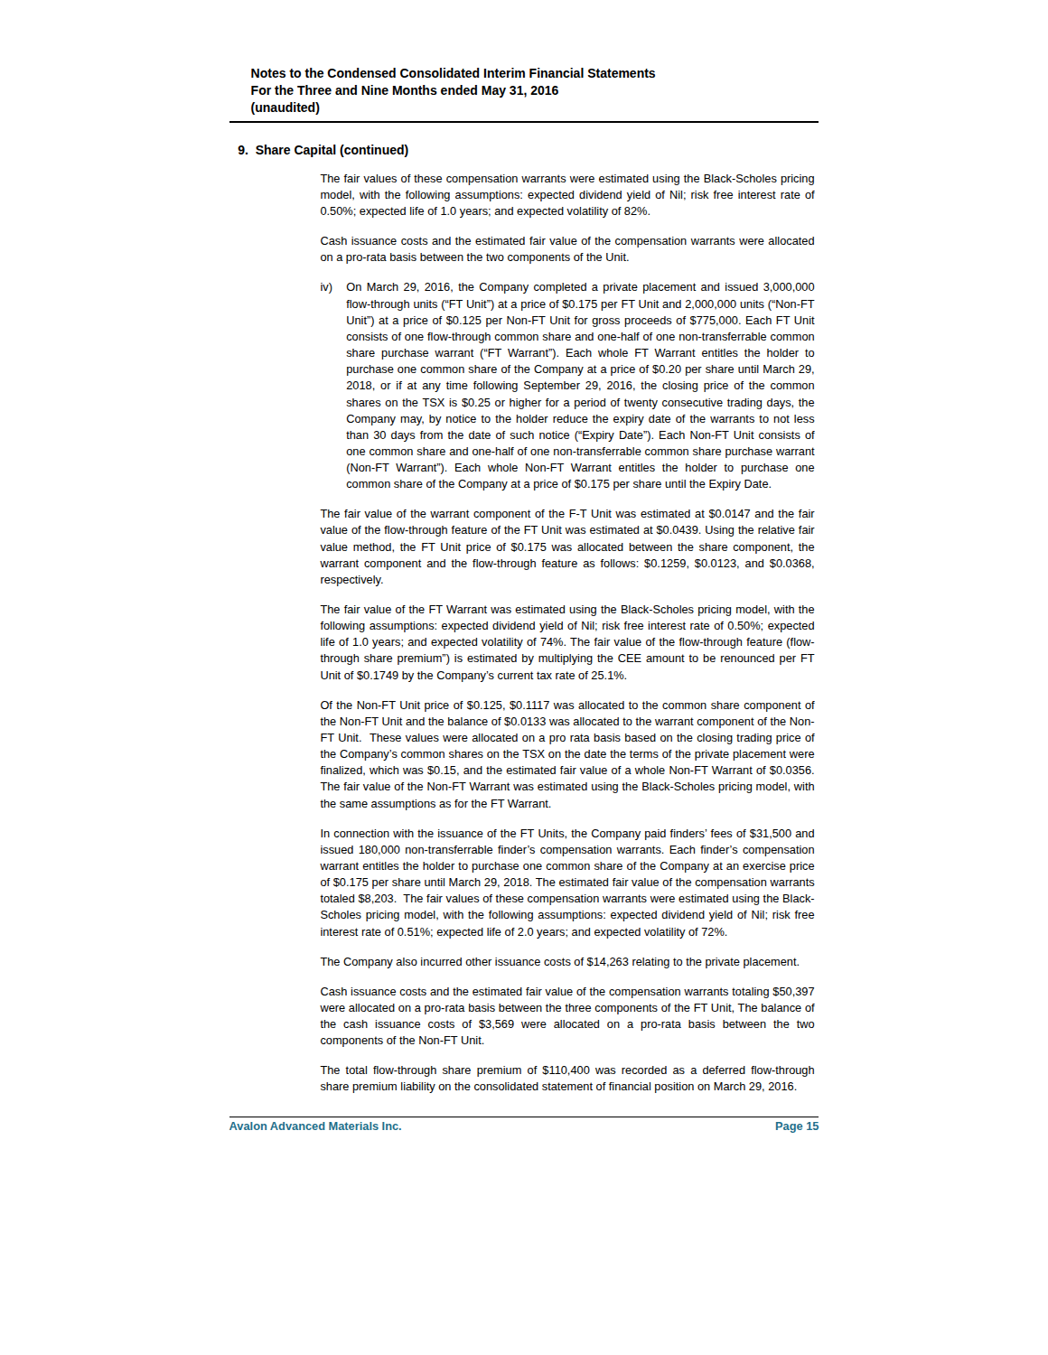Notes to the Condensed Consolidated Interim Financial Statements
For the Three and Nine Months ended May 31, 2016
(unaudited)
9. Share Capital (continued)
The fair values of these compensation warrants were estimated using the Black-Scholes pricing model, with the following assumptions: expected dividend yield of Nil; risk free interest rate of 0.50%; expected life of 1.0 years; and expected volatility of 82%.
Cash issuance costs and the estimated fair value of the compensation warrants were allocated on a pro-rata basis between the two components of the Unit.
iv)
On March 29, 2016, the Company completed a private placement and issued 3,000,000 flow-through units (“FT Unit”) at a price of $0.175 per FT Unit and 2,000,000 units (“Non-FT Unit”) at a price of $0.125 per Non-FT Unit for gross proceeds of $775,000. Each FT Unit consists of one flow-through common share and one-half of one non-transferrable common share purchase warrant (“FT Warrant”). Each whole FT Warrant entitles the holder to purchase one common share of the Company at a price of $0.20 per share until March 29, 2018, or if at any time following September 29, 2016, the closing price of the common shares on the TSX is $0.25 or higher for a period of twenty consecutive trading days, the Company may, by notice to the holder reduce the expiry date of the warrants to not less than 30 days from the date of such notice (“Expiry Date”). Each Non-FT Unit consists of one common share and one-half of one non-transferrable common share purchase warrant (Non-FT Warrant”). Each whole Non-FT Warrant entitles the holder to purchase one common share of the Company at a price of $0.175 per share until the Expiry Date.
The fair value of the warrant component of the F-T Unit was estimated at $0.0147 and the fair value of the flow-through feature of the FT Unit was estimated at $0.0439. Using the relative fair value method, the FT Unit price of $0.175 was allocated between the share component, the warrant component and the flow-through feature as follows: $0.1259, $0.0123, and $0.0368, respectively.
The fair value of the FT Warrant was estimated using the Black-Scholes pricing model, with the following assumptions: expected dividend yield of Nil; risk free interest rate of 0.50%; expected life of 1.0 years; and expected volatility of 74%. The fair value of the flow-through feature (flow-through share premium”) is estimated by multiplying the CEE amount to be renounced per FT Unit of $0.1749 by the Company’s current tax rate of 25.1%.
Of the Non-FT Unit price of $0.125, $0.1117 was allocated to the common share component of the Non-FT Unit and the balance of $0.0133 was allocated to the warrant component of the Non-FT Unit. These values were allocated on a pro rata basis based on the closing trading price of the Company’s common shares on the TSX on the date the terms of the private placement were finalized, which was $0.15, and the estimated fair value of a whole Non-FT Warrant of $0.0356. The fair value of the Non-FT Warrant was estimated using the Black-Scholes pricing model, with the same assumptions as for the FT Warrant.
In connection with the issuance of the FT Units, the Company paid finders’ fees of $31,500 and issued 180,000 non-transferrable finder’s compensation warrants. Each finder’s compensation warrant entitles the holder to purchase one common share of the Company at an exercise price of $0.175 per share until March 29, 2018. The estimated fair value of the compensation warrants totaled $8,203. The fair values of these compensation warrants were estimated using the Black-Scholes pricing model, with the following assumptions: expected dividend yield of Nil; risk free interest rate of 0.51%; expected life of 2.0 years; and expected volatility of 72%.
The Company also incurred other issuance costs of $14,263 relating to the private placement.
Cash issuance costs and the estimated fair value of the compensation warrants totaling $50,397 were allocated on a pro-rata basis between the three components of the FT Unit, The balance of the cash issuance costs of $3,569 were allocated on a pro-rata basis between the two components of the Non-FT Unit.
The total flow-through share premium of $110,400 was recorded as a deferred flow-through share premium liability on the consolidated statement of financial position on March 29, 2016.
Avalon Advanced Materials Inc. Page 15